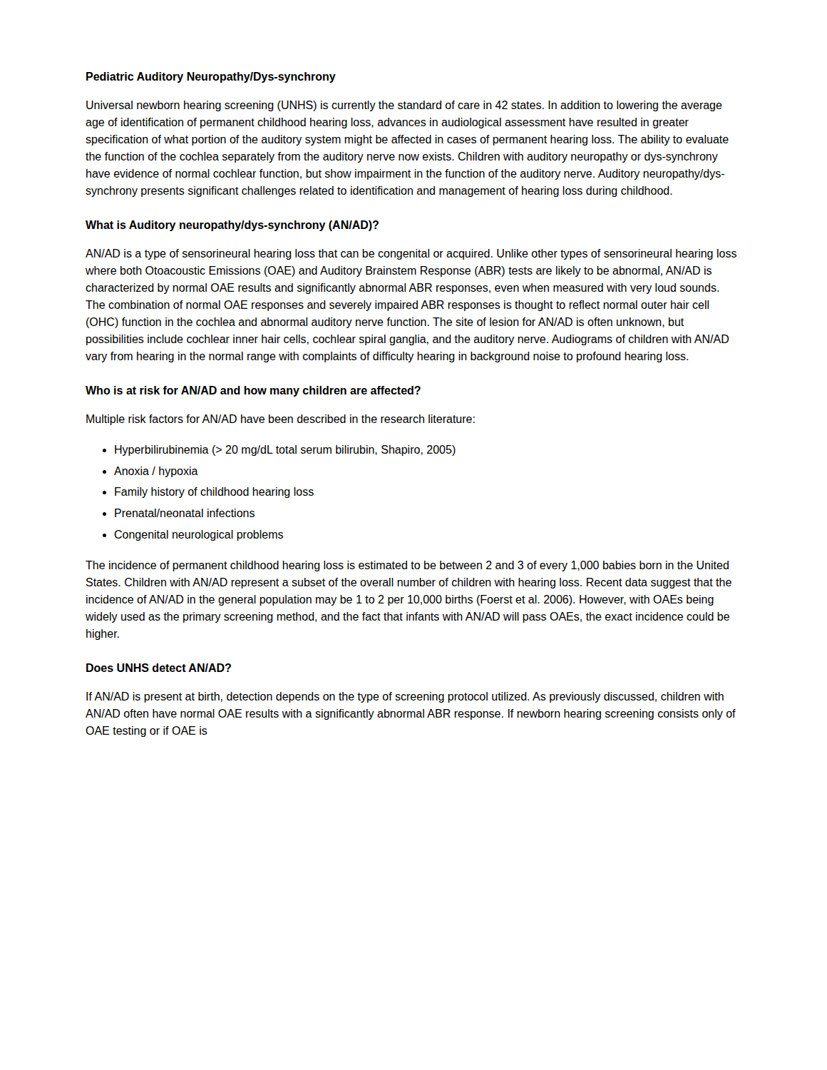Pediatric Auditory Neuropathy/Dys-synchrony
Universal newborn hearing screening (UNHS) is currently the standard of care in 42 states. In addition to lowering the average age of identification of permanent childhood hearing loss, advances in audiological assessment have resulted in greater specification of what portion of the auditory system might be affected in cases of permanent hearing loss. The ability to evaluate the function of the cochlea separately from the auditory nerve now exists. Children with auditory neuropathy or dys-synchrony have evidence of normal cochlear function, but show impairment in the function of the auditory nerve. Auditory neuropathy/dys-synchrony presents significant challenges related to identification and management of hearing loss during childhood.
What is Auditory neuropathy/dys-synchrony (AN/AD)?
AN/AD is a type of sensorineural hearing loss that can be congenital or acquired. Unlike other types of sensorineural hearing loss where both Otoacoustic Emissions (OAE) and Auditory Brainstem Response (ABR) tests are likely to be abnormal, AN/AD is characterized by normal OAE results and significantly abnormal ABR responses, even when measured with very loud sounds. The combination of normal OAE responses and severely impaired ABR responses is thought to reflect normal outer hair cell (OHC) function in the cochlea and abnormal auditory nerve function. The site of lesion for AN/AD is often unknown, but possibilities include cochlear inner hair cells, cochlear spiral ganglia, and the auditory nerve. Audiograms of children with AN/AD vary from hearing in the normal range with complaints of difficulty hearing in background noise to profound hearing loss.
Who is at risk for AN/AD and how many children are affected?
Multiple risk factors for AN/AD have been described in the research literature:
Hyperbilirubinemia (> 20 mg/dL total serum bilirubin, Shapiro, 2005)
Anoxia / hypoxia
Family history of childhood hearing loss
Prenatal/neonatal infections
Congenital neurological problems
The incidence of permanent childhood hearing loss is estimated to be between 2 and 3 of every 1,000 babies born in the United States. Children with AN/AD represent a subset of the overall number of children with hearing loss. Recent data suggest that the incidence of AN/AD in the general population may be 1 to 2 per 10,000 births (Foerst et al. 2006). However, with OAEs being widely used as the primary screening method, and the fact that infants with AN/AD will pass OAEs, the exact incidence could be higher.
Does UNHS detect AN/AD?
If AN/AD is present at birth, detection depends on the type of screening protocol utilized. As previously discussed, children with AN/AD often have normal OAE results with a significantly abnormal ABR response. If newborn hearing screening consists only of OAE testing or if OAE is